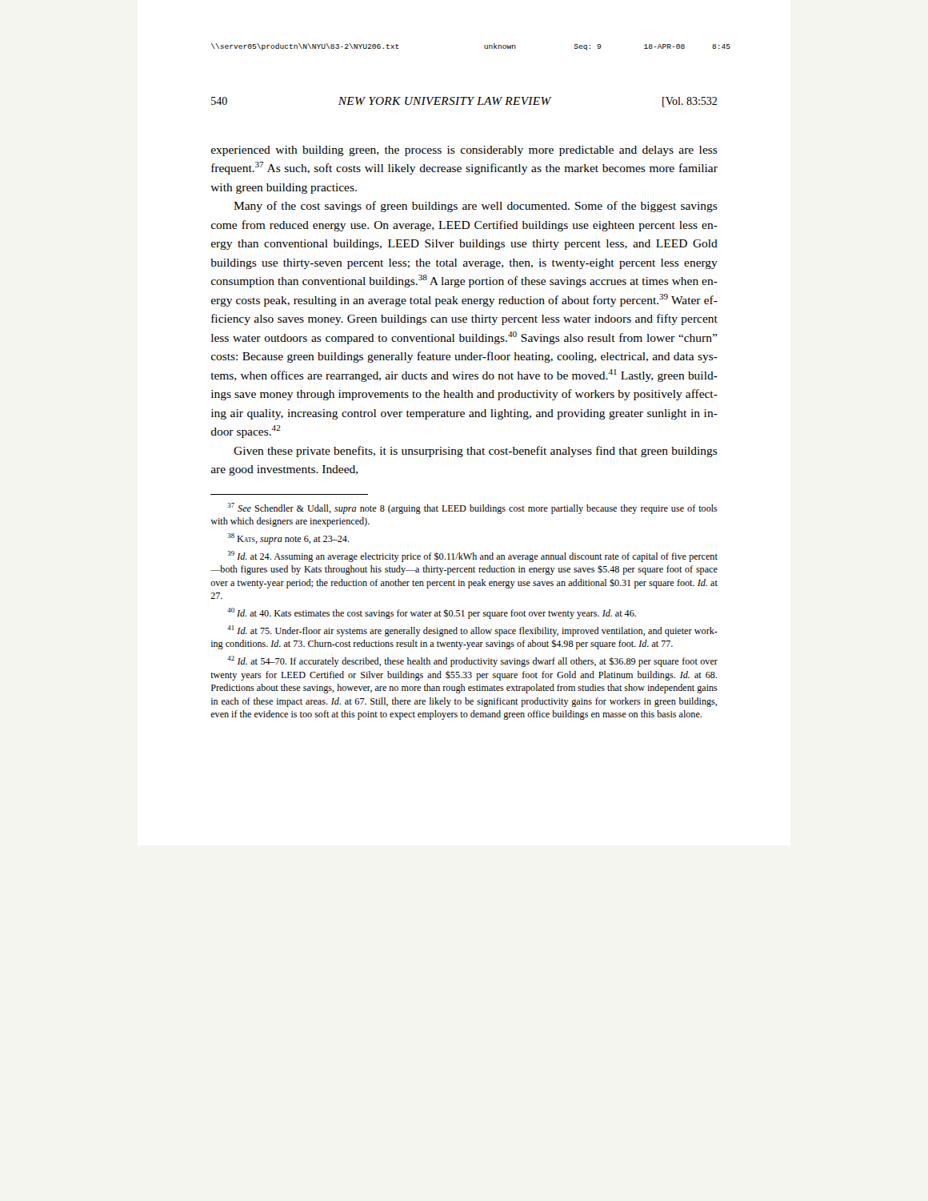\\server05\productn\N\NYU\83-2\NYU206.txt unknown Seq: 9 18-APR-08 8:45
540 NEW YORK UNIVERSITY LAW REVIEW [Vol. 83:532
experienced with building green, the process is considerably more predictable and delays are less frequent.37 As such, soft costs will likely decrease significantly as the market becomes more familiar with green building practices.
Many of the cost savings of green buildings are well documented. Some of the biggest savings come from reduced energy use. On average, LEED Certified buildings use eighteen percent less energy than conventional buildings, LEED Silver buildings use thirty percent less, and LEED Gold buildings use thirty-seven percent less; the total average, then, is twenty-eight percent less energy consumption than conventional buildings.38 A large portion of these savings accrues at times when energy costs peak, resulting in an average total peak energy reduction of about forty percent.39 Water efficiency also saves money. Green buildings can use thirty percent less water indoors and fifty percent less water outdoors as compared to conventional buildings.40 Savings also result from lower “churn” costs: Because green buildings generally feature under-floor heating, cooling, electrical, and data systems, when offices are rearranged, air ducts and wires do not have to be moved.41 Lastly, green buildings save money through improvements to the health and productivity of workers by positively affecting air quality, increasing control over temperature and lighting, and providing greater sunlight in indoor spaces.42
Given these private benefits, it is unsurprising that cost-benefit analyses find that green buildings are good investments. Indeed,
37 See Schendler & Udall, supra note 8 (arguing that LEED buildings cost more partially because they require use of tools with which designers are inexperienced).
38 Kats, supra note 6, at 23–24.
39 Id. at 24. Assuming an average electricity price of $0.11/kWh and an average annual discount rate of capital of five percent—both figures used by Kats throughout his study—a thirty-percent reduction in energy use saves $5.48 per square foot of space over a twenty-year period; the reduction of another ten percent in peak energy use saves an additional $0.31 per square foot. Id. at 27.
40 Id. at 40. Kats estimates the cost savings for water at $0.51 per square foot over twenty years. Id. at 46.
41 Id. at 75. Under-floor air systems are generally designed to allow space flexibility, improved ventilation, and quieter working conditions. Id. at 73. Churn-cost reductions result in a twenty-year savings of about $4.98 per square foot. Id. at 77.
42 Id. at 54–70. If accurately described, these health and productivity savings dwarf all others, at $36.89 per square foot over twenty years for LEED Certified or Silver buildings and $55.33 per square foot for Gold and Platinum buildings. Id. at 68. Predictions about these savings, however, are no more than rough estimates extrapolated from studies that show independent gains in each of these impact areas. Id. at 67. Still, there are likely to be significant productivity gains for workers in green buildings, even if the evidence is too soft at this point to expect employers to demand green office buildings en masse on this basis alone.